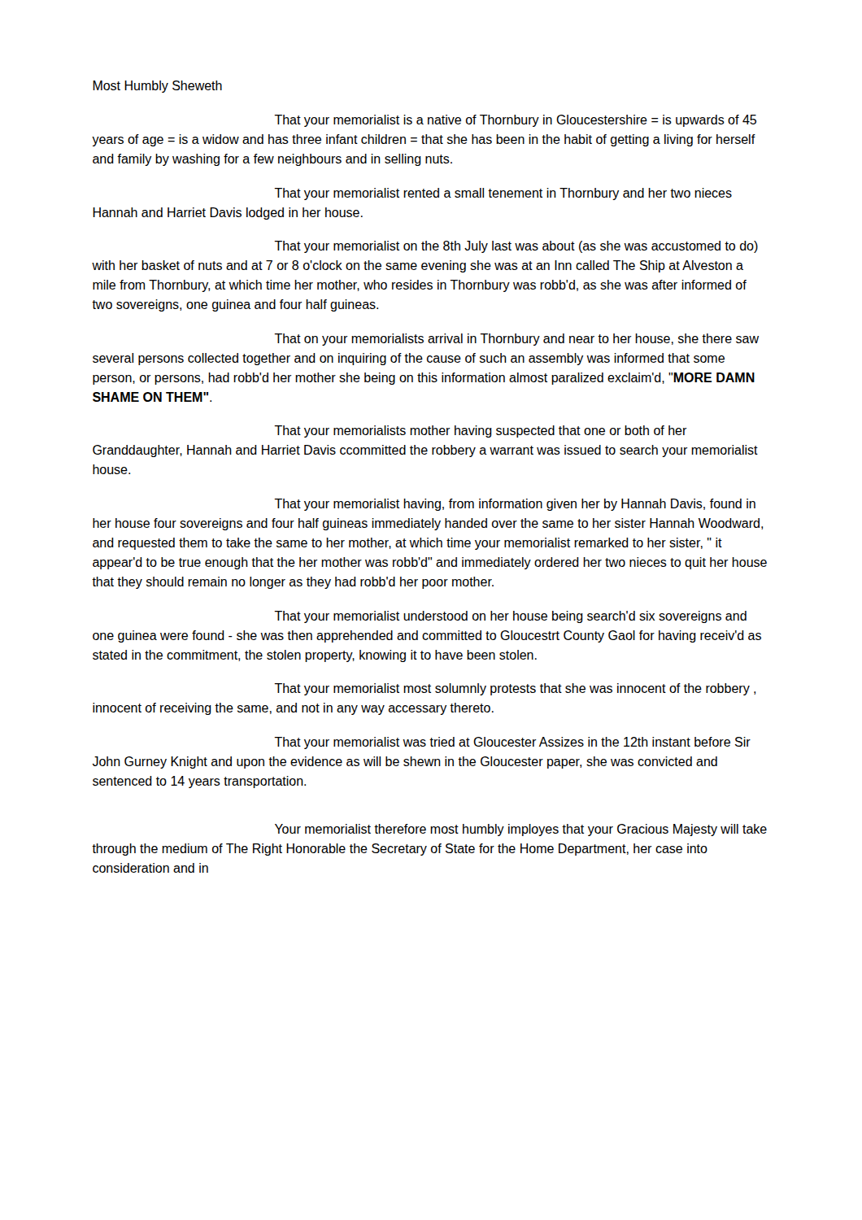Most Humbly Sheweth
That your memorialist is a native of Thornbury in Gloucestershire = is upwards of 45 years of age = is a widow and has three infant children = that she has been in the habit of getting a living for herself and family by washing for a few neighbours and in selling nuts.
That your memorialist rented a small tenement in Thornbury and her two nieces Hannah and Harriet Davis lodged in her house.
That your memorialist on the 8th July last was about (as she was accustomed to do) with her basket of nuts and at 7 or 8 o'clock on the same evening she was at an Inn called The Ship at Alveston a mile from Thornbury, at which time her mother, who resides in Thornbury was robb'd, as she was after informed of two sovereigns, one guinea and four half guineas.
That on your memorialists arrival in Thornbury and near to her house, she there saw several persons collected together and on inquiring of the cause of such an assembly was informed that some person, or persons, had robb'd her mother she being on this information almost paralized exclaim'd, "MORE DAMN SHAME ON THEM".
That your memorialists mother having suspected that one or both of her Granddaughter, Hannah and Harriet Davis ccommitted the robbery a warrant was issued to search your memorialist house.
That your memorialist having, from information given her by Hannah Davis, found in her house four sovereigns and four half guineas immediately handed over the same to her sister Hannah Woodward, and requested them to take the same to her mother, at which time your memorialist remarked to her sister, " it appear'd to be true enough that the her mother was robb'd" and immediately ordered her two nieces to quit her house that they should remain no longer as they had robb'd her poor mother.
That your memorialist understood on her house being search'd six sovereigns and one guinea were found - she was then apprehended and committed to Gloucestrt County Gaol for having receiv'd as stated in the commitment, the stolen property, knowing it to have been stolen.
That your memorialist most solumnly protests that she was innocent of the robbery , innocent of receiving the same, and not in any way accessary thereto.
That your memorialist was tried at Gloucester Assizes in the 12th instant before Sir John Gurney Knight and upon the evidence as will be shewn in the Gloucester paper, she was convicted and sentenced to 14 years transportation.
Your memorialist therefore most humbly imployes that your Gracious Majesty will take through the medium of The Right Honorable the Secretary of State for the Home Department, her case into consideration and in